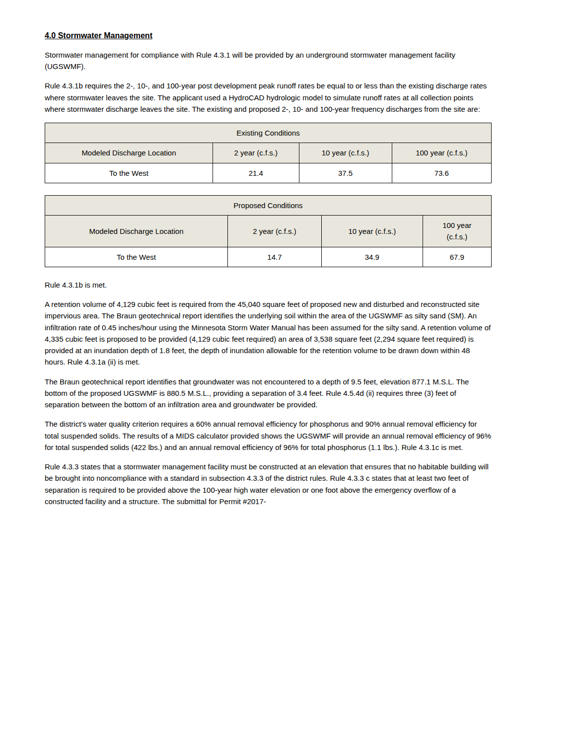4.0 Stormwater Management
Stormwater management for compliance with Rule 4.3.1 will be provided by an underground stormwater management facility (UGSWMF).
Rule 4.3.1b requires the 2-, 10-, and 100-year post development peak runoff rates be equal to or less than the existing discharge rates where stormwater leaves the site. The applicant used a HydroCAD hydrologic model to simulate runoff rates at all collection points where stormwater discharge leaves the site. The existing and proposed 2-, 10- and 100-year frequency discharges from the site are:
Existing Conditions
| Modeled Discharge Location | 2 year (c.f.s.) | 10 year (c.f.s.) | 100 year (c.f.s.) |
| --- | --- | --- | --- |
| To the West | 21.4 | 37.5 | 73.6 |
Proposed Conditions
| Modeled Discharge Location | 2 year (c.f.s.) | 10 year (c.f.s.) | 100 year (c.f.s.) |
| --- | --- | --- | --- |
| To the West | 14.7 | 34.9 | 67.9 |
Rule 4.3.1b is met.
A retention volume of 4,129 cubic feet is required from the 45,040 square feet of proposed new and disturbed and reconstructed site impervious area. The Braun geotechnical report identifies the underlying soil within the area of the UGSWMF as silty sand (SM). An infiltration rate of 0.45 inches/hour using the Minnesota Storm Water Manual has been assumed for the silty sand. A retention volume of 4,335 cubic feet is proposed to be provided (4,129 cubic feet required) an area of 3,538 square feet (2,294 square feet required) is provided at an inundation depth of 1.8 feet, the depth of inundation allowable for the retention volume to be drawn down within 48 hours. Rule 4.3.1a (ii) is met.
The Braun geotechnical report identifies that groundwater was not encountered to a depth of 9.5 feet, elevation 877.1 M.S.L. The bottom of the proposed UGSWMF is 880.5 M.S.L., providing a separation of 3.4 feet. Rule 4.5.4d (ii) requires three (3) feet of separation between the bottom of an infiltration area and groundwater be provided.
The district’s water quality criterion requires a 60% annual removal efficiency for phosphorus and 90% annual removal efficiency for total suspended solids. The results of a MIDS calculator provided shows the UGSWMF will provide an annual removal efficiency of 96% for total suspended solids (422 lbs.) and an annual removal efficiency of 96% for total phosphorus (1.1 lbs.). Rule 4.3.1c is met.
Rule 4.3.3 states that a stormwater management facility must be constructed at an elevation that ensures that no habitable building will be brought into noncompliance with a standard in subsection 4.3.3 of the district rules. Rule 4.3.3 c states that at least two feet of separation is required to be provided above the 100-year high water elevation or one foot above the emergency overflow of a constructed facility and a structure. The submittal for Permit #2017-